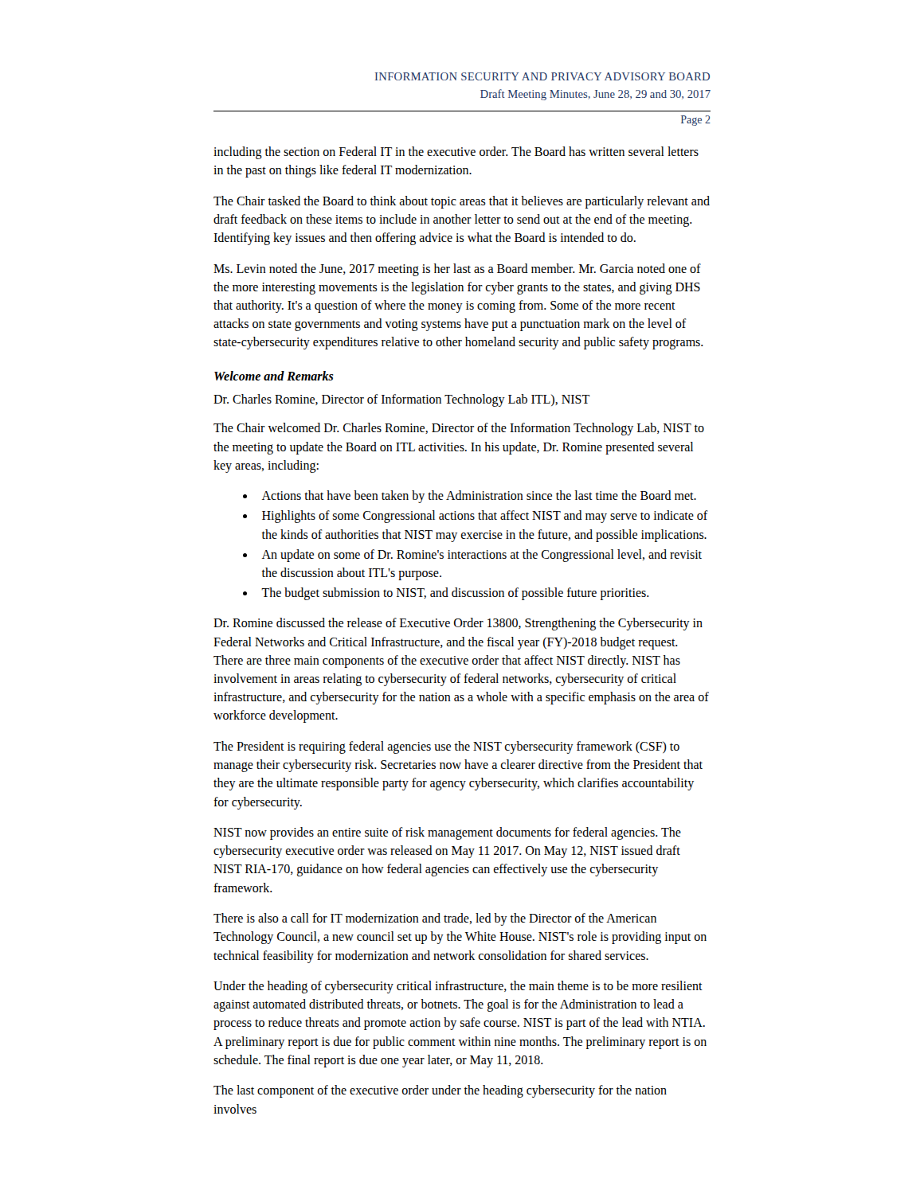INFORMATION SECURITY AND PRIVACY ADVISORY BOARD
Draft Meeting Minutes, June 28, 29 and 30, 2017
Page 2
including the section on Federal IT in the executive order. The Board has written several letters in the past on things like federal IT modernization.
The Chair tasked the Board to think about topic areas that it believes are particularly relevant and draft feedback on these items to include in another letter to send out at the end of the meeting. Identifying key issues and then offering advice is what the Board is intended to do.
Ms. Levin noted the June, 2017 meeting is her last as a Board member. Mr. Garcia noted one of the more interesting movements is the legislation for cyber grants to the states, and giving DHS that authority. It's a question of where the money is coming from. Some of the more recent attacks on state governments and voting systems have put a punctuation mark on the level of state-cybersecurity expenditures relative to other homeland security and public safety programs.
Welcome and Remarks
Dr. Charles Romine, Director of Information Technology Lab ITL), NIST
The Chair welcomed Dr. Charles Romine, Director of the Information Technology Lab, NIST to the meeting to update the Board on ITL activities. In his update, Dr. Romine presented several key areas, including:
Actions that have been taken by the Administration since the last time the Board met.
Highlights of some Congressional actions that affect NIST and may serve to indicate of the kinds of authorities that NIST may exercise in the future, and possible implications.
An update on some of Dr. Romine's interactions at the Congressional level, and revisit the discussion about ITL's purpose.
The budget submission to NIST, and discussion of possible future priorities.
Dr. Romine discussed the release of Executive Order 13800, Strengthening the Cybersecurity in Federal Networks and Critical Infrastructure, and the fiscal year (FY)-2018 budget request. There are three main components of the executive order that affect NIST directly. NIST has involvement in areas relating to cybersecurity of federal networks, cybersecurity of critical infrastructure, and cybersecurity for the nation as a whole with a specific emphasis on the area of workforce development.
The President is requiring federal agencies use the NIST cybersecurity framework (CSF) to manage their cybersecurity risk. Secretaries now have a clearer directive from the President that they are the ultimate responsible party for agency cybersecurity, which clarifies accountability for cybersecurity.
NIST now provides an entire suite of risk management documents for federal agencies. The cybersecurity executive order was released on May 11 2017. On May 12, NIST issued draft NIST RIA-170, guidance on how federal agencies can effectively use the cybersecurity framework.
There is also a call for IT modernization and trade, led by the Director of the American Technology Council, a new council set up by the White House. NIST's role is providing input on technical feasibility for modernization and network consolidation for shared services.
Under the heading of cybersecurity critical infrastructure, the main theme is to be more resilient against automated distributed threats, or botnets. The goal is for the Administration to lead a process to reduce threats and promote action by safe course. NIST is part of the lead with NTIA. A preliminary report is due for public comment within nine months. The preliminary report is on schedule. The final report is due one year later, or May 11, 2018.
The last component of the executive order under the heading cybersecurity for the nation involves